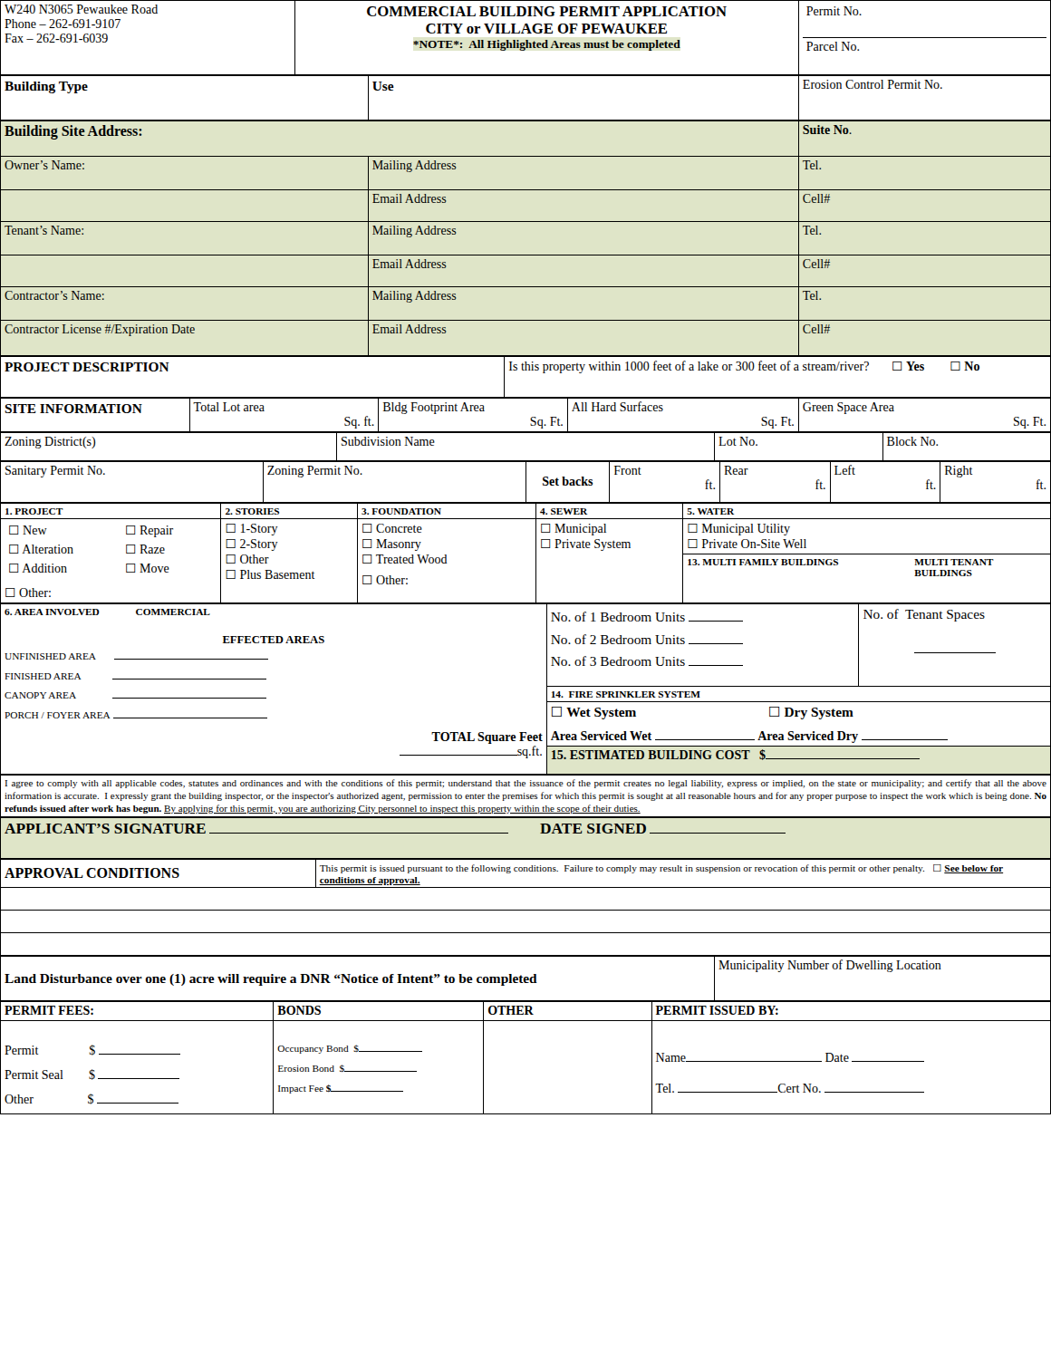| W240 N3065 Pewaukee Road Phone – 262-691-9107 Fax – 262-691-6039 | COMMERCIAL BUILDING PERMIT APPLICATION CITY or VILLAGE OF PEWAUKEE *NOTE*: All Highlighted Areas must be completed | / Permit No. / / Parcel No. / |
| Building Type | Use | Erosion Control Permit No. |
| Building Site Address: | Suite No . |
| Owner’s Name: | Mailing Address | Tel. |
| | Email Address | Cell# |
| Tenant’s Name: | Mailing Address | Tel. |
| | Email Address | Cell# |
| Contractor’s Name: | Mailing Address | Tel. |
| Contractor License #/Expiration Date | Email Address | Cell# |
| PROJECT DESCRIPTION | Is this property within 1000 feet of a lake or 300 feet of a stream/river? ☐ Yes ☐ No |
| SITE INFORMATION | Total Lot area Sq. ft. | Bldg Footprint Area Sq. Ft. | All Hard Surfaces Sq. Ft. | Green Space Area Sq. Ft. |
| Zoning District(s) | Subdivision Name | Lot No. | Block No. |
| Sanitary Permit No. | Zoning Permit No. | Set backs | Front ft. | Rear ft. | Left ft. | Right ft. |
| 1. PROJECT | 2. STORIES | 3. FOUNDATION | 4. SEWER | 5. WATER |
| / ☐ New / ☐ Repair / / ☐ Alteration / ☐ Raze / / ☐ Addition / ☐ Move / ☐ Other: | ☐ 1-Story ☐ 2-Story ☐ Other ☐ Plus Basement | ☐ Concrete ☐ Masonry ☐ Treated Wood ☐ Other: | ☐ Municipal ☐ Private System | / ☐ Municipal Utility ☐ Private On-Site Well / / / 13. MULTI FAMILY BUILDINGS / MULTI TENANT BUILDINGS / / |
| 6. AREA INVOLVED COMMERCIAL EFFECTED AREAS UNFINISHED AREA FINISHED AREA CANOPY AREA PORCH / FOYER AREA TOTAL Square Feet sq.ft. | / No. of 1 Bedroom Units No. of 2 Bedroom Units No. of 3 Bedroom Units / No. of Tenant Spaces / / 14. FIRE SPRINKLER SYSTEM / / ☐ Wet System ☐ Dry System Area Serviced Wet Area Serviced Dry / / 15. ESTIMATED BUILDING COST $ / |
| I agree to comply with all applicable codes, statutes and ordinances and with the conditions of this permit; understand that the issuance of the permit creates no legal liability, express or implied, on the state or municipality; and certify that all the above information is accurate. I expressly grant the building inspector, or the inspector's authorized agent, permission to enter the premises for which this permit is sought at all reasonable hours and for any proper purpose to inspect the work which is being done. No refunds issued after work has begun. By applying for this permit, you are authorizing City personnel to inspect this property within the scope of their duties. |
| APPLICANT’S SIGNATURE DATE SIGNED |
| APPROVAL CONDITIONS | This permit is issued pursuant to the following conditions. Failure to comply may result in suspension or revocation of this permit or other penalty. ☐ See below for conditions of approval. |
| Land Disturbance over one (1) acre will require a DNR “Notice of Intent” to be completed | Municipality Number of Dwelling Location |
| PERMIT FEES: | BONDS | OTHER | PERMIT ISSUED BY: |
| Permit $ Permit Seal $ Other $ | Occupancy Bond $ Erosion Bond $ Impact Fee $ | | Name Date Tel. Cert No. |